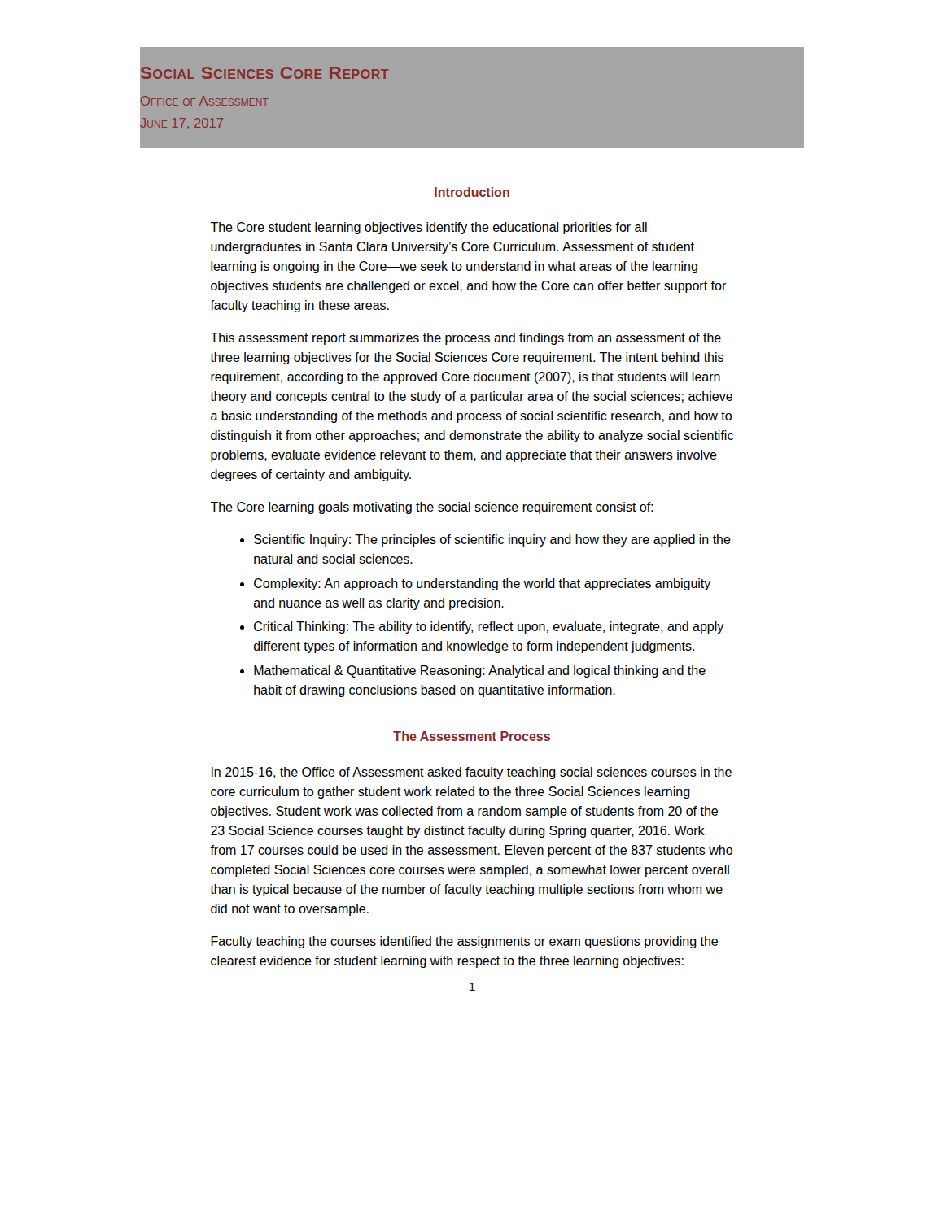Social Sciences Core Report
Office of Assessment
June 17, 2017
Introduction
The Core student learning objectives identify the educational priorities for all undergraduates in Santa Clara University’s Core Curriculum. Assessment of student learning is ongoing in the Core—we seek to understand in what areas of the learning objectives students are challenged or excel, and how the Core can offer better support for faculty teaching in these areas.
This assessment report summarizes the process and findings from an assessment of the three learning objectives for the Social Sciences Core requirement. The intent behind this requirement, according to the approved Core document (2007), is that students will learn theory and concepts central to the study of a particular area of the social sciences; achieve a basic understanding of the methods and process of social scientific research, and how to distinguish it from other approaches; and demonstrate the ability to analyze social scientific problems, evaluate evidence relevant to them, and appreciate that their answers involve degrees of certainty and ambiguity.
The Core learning goals motivating the social science requirement consist of:
Scientific Inquiry: The principles of scientific inquiry and how they are applied in the natural and social sciences.
Complexity: An approach to understanding the world that appreciates ambiguity and nuance as well as clarity and precision.
Critical Thinking: The ability to identify, reflect upon, evaluate, integrate, and apply different types of information and knowledge to form independent judgments.
Mathematical & Quantitative Reasoning: Analytical and logical thinking and the habit of drawing conclusions based on quantitative information.
The Assessment Process
In 2015-16, the Office of Assessment asked faculty teaching social sciences courses in the core curriculum to gather student work related to the three Social Sciences learning objectives. Student work was collected from a random sample of students from 20 of the 23 Social Science courses taught by distinct faculty during Spring quarter, 2016. Work from 17 courses could be used in the assessment. Eleven percent of the 837 students who completed Social Sciences core courses were sampled, a somewhat lower percent overall than is typical because of the number of faculty teaching multiple sections from whom we did not want to oversample.
Faculty teaching the courses identified the assignments or exam questions providing the clearest evidence for student learning with respect to the three learning objectives:
1